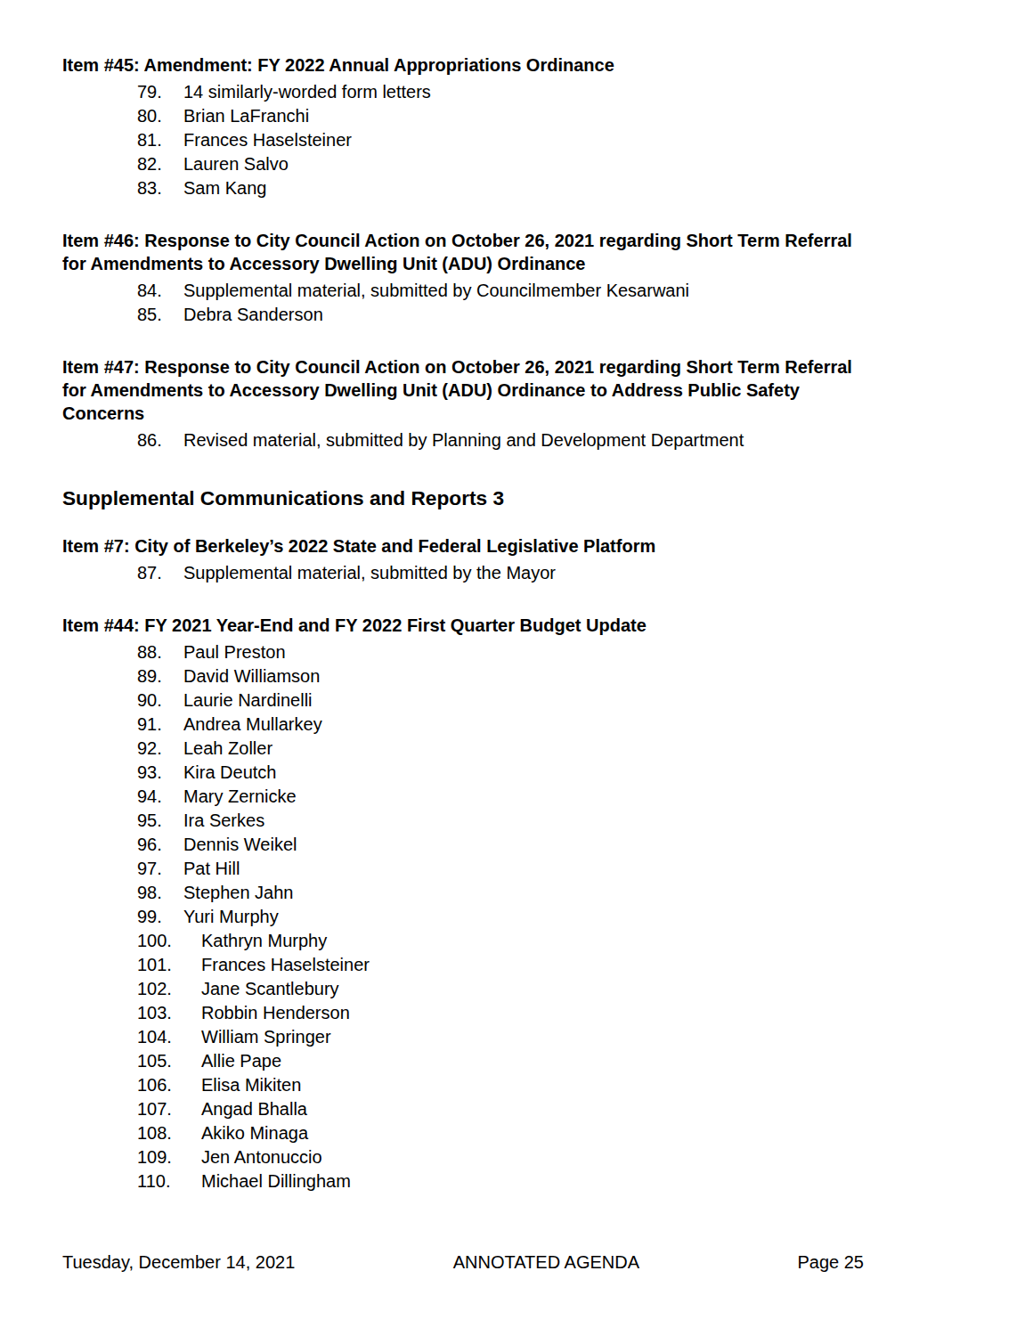Item #45: Amendment: FY 2022 Annual Appropriations Ordinance
79. 14 similarly-worded form letters
80. Brian LaFranchi
81. Frances Haselsteiner
82. Lauren Salvo
83. Sam Kang
Item #46: Response to City Council Action on October 26, 2021 regarding Short Term Referral for Amendments to Accessory Dwelling Unit (ADU) Ordinance
84. Supplemental material, submitted by Councilmember Kesarwani
85. Debra Sanderson
Item #47: Response to City Council Action on October 26, 2021 regarding Short Term Referral for Amendments to Accessory Dwelling Unit (ADU) Ordinance to Address Public Safety Concerns
86. Revised material, submitted by Planning and Development Department
Supplemental Communications and Reports 3
Item #7: City of Berkeley’s 2022 State and Federal Legislative Platform
87. Supplemental material, submitted by the Mayor
Item #44: FY 2021 Year-End and FY 2022 First Quarter Budget Update
88. Paul Preston
89. David Williamson
90. Laurie Nardinelli
91. Andrea Mullarkey
92. Leah Zoller
93. Kira Deutch
94. Mary Zernicke
95. Ira Serkes
96. Dennis Weikel
97. Pat Hill
98. Stephen Jahn
99. Yuri Murphy
100. Kathryn Murphy
101. Frances Haselsteiner
102. Jane Scantlebury
103. Robbin Henderson
104. William Springer
105. Allie Pape
106. Elisa Mikiten
107. Angad Bhalla
108. Akiko Minaga
109. Jen Antonuccio
110. Michael Dillingham
Tuesday, December 14, 2021
ANNOTATED AGENDA
Page 25